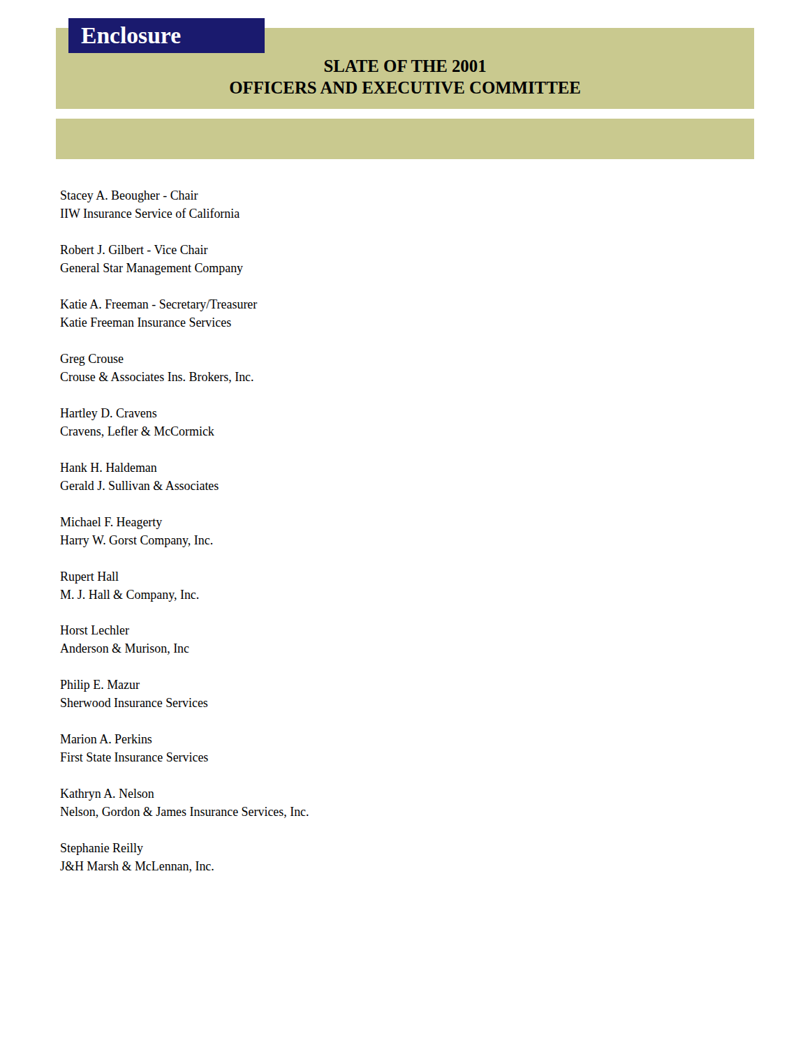Enclosure
SLATE OF THE 2001
OFFICERS AND EXECUTIVE COMMITTEE
Stacey A. Beougher - Chair
IIW Insurance Service of California
Robert J. Gilbert - Vice Chair
General Star Management Company
Katie A. Freeman - Secretary/Treasurer
Katie Freeman Insurance Services
Greg Crouse
Crouse & Associates Ins. Brokers, Inc.
Hartley D. Cravens
Cravens, Lefler & McCormick
Hank H. Haldeman
Gerald J. Sullivan & Associates
Michael F. Heagerty
Harry W. Gorst Company, Inc.
Rupert Hall
M. J. Hall & Company, Inc.
Horst Lechler
Anderson & Murison, Inc
Philip E. Mazur
Sherwood Insurance Services
Marion A. Perkins
First State Insurance Services
Kathryn A. Nelson
Nelson, Gordon & James Insurance Services, Inc.
Stephanie Reilly
J&H Marsh & McLennan, Inc.